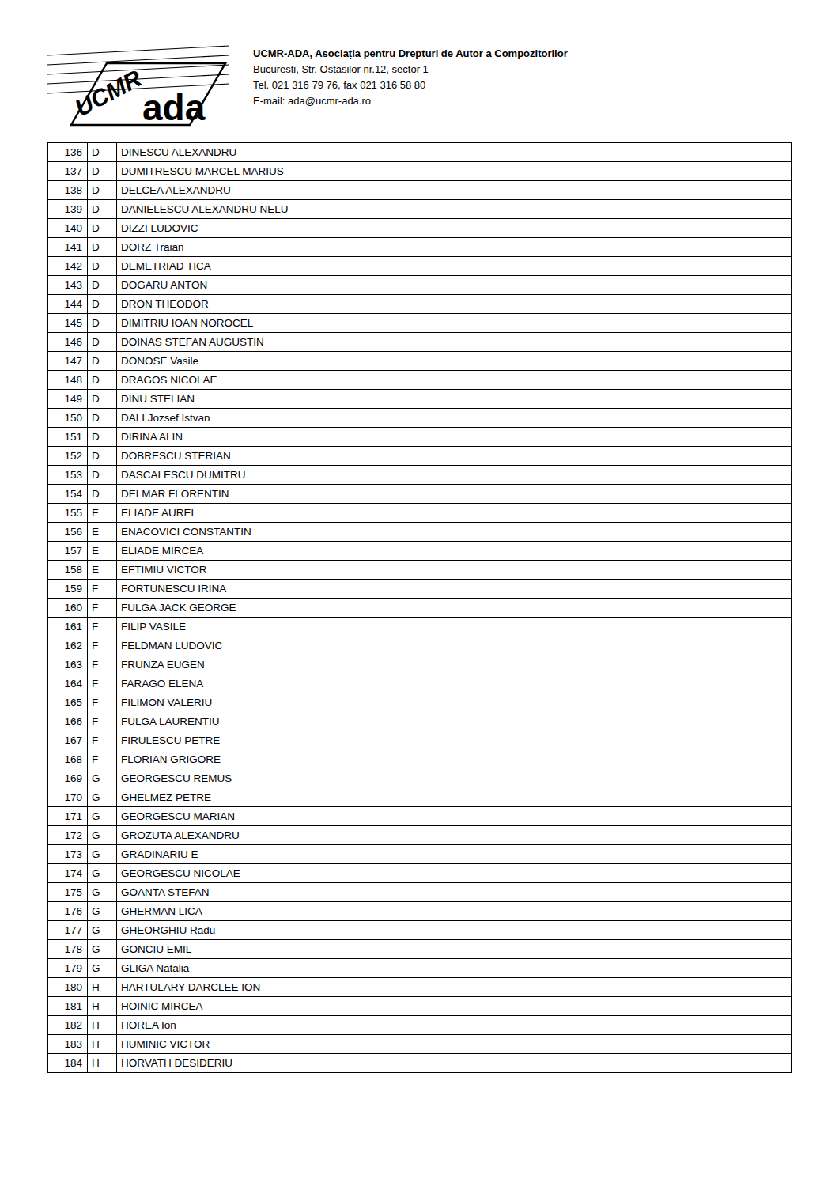UCMR ada
UCMR-ADA, Asociația pentru Drepturi de Autor a Compozitorilor
Bucuresti, Str. Ostasilor nr.12, sector 1
Tel. 021 316 79 76, fax 021 316 58 80
E-mail: ada@ucmr-ada.ro
| 136 | D | DINESCU ALEXANDRU |
| 137 | D | DUMITRESCU MARCEL MARIUS |
| 138 | D | DELCEA ALEXANDRU |
| 139 | D | DANIELESCU ALEXANDRU NELU |
| 140 | D | DIZZI LUDOVIC |
| 141 | D | DORZ Traian |
| 142 | D | DEMETRIAD TICA |
| 143 | D | DOGARU ANTON |
| 144 | D | DRON THEODOR |
| 145 | D | DIMITRIU IOAN NOROCEL |
| 146 | D | DOINAS STEFAN AUGUSTIN |
| 147 | D | DONOSE Vasile |
| 148 | D | DRAGOS NICOLAE |
| 149 | D | DINU STELIAN |
| 150 | D | DALI Jozsef Istvan |
| 151 | D | DIRINA ALIN |
| 152 | D | DOBRESCU STERIAN |
| 153 | D | DASCALESCU DUMITRU |
| 154 | D | DELMAR FLORENTIN |
| 155 | E | ELIADE AUREL |
| 156 | E | ENACOVICI CONSTANTIN |
| 157 | E | ELIADE MIRCEA |
| 158 | E | EFTIMIU VICTOR |
| 159 | F | FORTUNESCU IRINA |
| 160 | F | FULGA JACK GEORGE |
| 161 | F | FILIP VASILE |
| 162 | F | FELDMAN LUDOVIC |
| 163 | F | FRUNZA EUGEN |
| 164 | F | FARAGO ELENA |
| 165 | F | FILIMON VALERIU |
| 166 | F | FULGA LAURENTIU |
| 167 | F | FIRULESCU PETRE |
| 168 | F | FLORIAN GRIGORE |
| 169 | G | GEORGESCU REMUS |
| 170 | G | GHELMEZ PETRE |
| 171 | G | GEORGESCU MARIAN |
| 172 | G | GROZUTA ALEXANDRU |
| 173 | G | GRADINARIU E |
| 174 | G | GEORGESCU NICOLAE |
| 175 | G | GOANTA STEFAN |
| 176 | G | GHERMAN LICA |
| 177 | G | GHEORGHIU Radu |
| 178 | G | GONCIU EMIL |
| 179 | G | GLIGA Natalia |
| 180 | H | HARTULARY DARCLEE ION |
| 181 | H | HOINIC MIRCEA |
| 182 | H | HOREA Ion |
| 183 | H | HUMINIC VICTOR |
| 184 | H | HORVATH DESIDERIU |